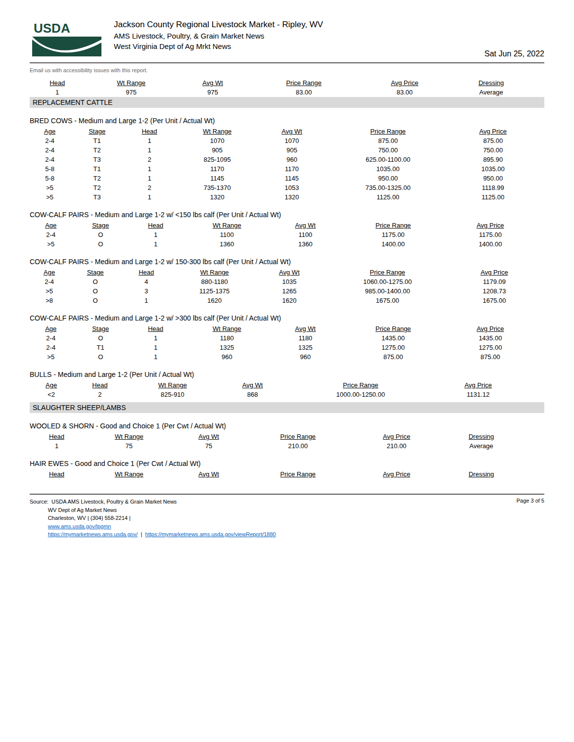USDA
Jackson County Regional Livestock Market - Ripley, WV
AMS Livestock, Poultry, & Grain Market News
West Virginia Dept of Ag Mrkt News
Sat Jun 25, 2022
Email us with accessibility issues with this report.
| Head | Wt Range | Avg Wt | Price Range | Avg Price | Dressing | |
| --- | --- | --- | --- | --- | --- | --- |
| 1 | 975 | 975 | 83.00 | 83.00 | Average | |
REPLACEMENT CATTLE
BRED COWS - Medium and Large 1-2 (Per Unit / Actual Wt)
| Age | Stage | Head | Wt Range | Avg Wt | Price Range | Avg Price | |
| --- | --- | --- | --- | --- | --- | --- | --- |
| 2-4 | T1 | 1 | 1070 | 1070 | 875.00 | 875.00 | |
| 2-4 | T2 | 1 | 905 | 905 | 750.00 | 750.00 | |
| 2-4 | T3 | 2 | 825-1095 | 960 | 625.00-1100.00 | 895.90 | |
| 5-8 | T1 | 1 | 1170 | 1170 | 1035.00 | 1035.00 | |
| 5-8 | T2 | 1 | 1145 | 1145 | 950.00 | 950.00 | |
| >5 | T2 | 2 | 735-1370 | 1053 | 735.00-1325.00 | 1118.99 | |
| >5 | T3 | 1 | 1320 | 1320 | 1125.00 | 1125.00 | |
COW-CALF PAIRS - Medium and Large 1-2 w/ <150 lbs calf (Per Unit / Actual Wt)
| Age | Stage | Head | Wt Range | Avg Wt | Price Range | Avg Price | |
| --- | --- | --- | --- | --- | --- | --- | --- |
| 2-4 | O | 1 | 1100 | 1100 | 1175.00 | 1175.00 | |
| >5 | O | 1 | 1360 | 1360 | 1400.00 | 1400.00 | |
COW-CALF PAIRS - Medium and Large 1-2 w/ 150-300 lbs calf (Per Unit / Actual Wt)
| Age | Stage | Head | Wt Range | Avg Wt | Price Range | Avg Price | |
| --- | --- | --- | --- | --- | --- | --- | --- |
| 2-4 | O | 4 | 880-1180 | 1035 | 1060.00-1275.00 | 1179.09 | |
| >5 | O | 3 | 1125-1375 | 1265 | 985.00-1400.00 | 1208.73 | |
| >8 | O | 1 | 1620 | 1620 | 1675.00 | 1675.00 | |
COW-CALF PAIRS - Medium and Large 1-2 w/ >300 lbs calf (Per Unit / Actual Wt)
| Age | Stage | Head | Wt Range | Avg Wt | Price Range | Avg Price | |
| --- | --- | --- | --- | --- | --- | --- | --- |
| 2-4 | O | 1 | 1180 | 1180 | 1435.00 | 1435.00 | |
| 2-4 | T1 | 1 | 1325 | 1325 | 1275.00 | 1275.00 | |
| >5 | O | 1 | 960 | 960 | 875.00 | 875.00 | |
BULLS - Medium and Large 1-2 (Per Unit / Actual Wt)
| Age | Head | Wt Range | Avg Wt | Price Range | Avg Price | | |
| --- | --- | --- | --- | --- | --- | --- | --- |
| <2 | 2 | 825-910 | 868 | 1000.00-1250.00 | 1131.12 | | |
SLAUGHTER SHEEP/LAMBS
WOOLED & SHORN - Good and Choice 1 (Per Cwt / Actual Wt)
| Head | Wt Range | Avg Wt | Price Range | Avg Price | Dressing | | |
| --- | --- | --- | --- | --- | --- | --- | --- |
| 1 | 75 | 75 | 210.00 | 210.00 | Average | | |
HAIR EWES - Good and Choice 1 (Per Cwt / Actual Wt)
| Head | Wt Range | Avg Wt | Price Range | Avg Price | Dressing | | |
| --- | --- | --- | --- | --- | --- | --- | --- |
Source: USDA AMS Livestock, Poultry & Grain Market News
WV Dept of Ag Market News
Charleston, WV | (304) 558-2214 |
www.ams.usda.gov/lpgmn
https://mymarketnews.ams.usda.gov/ | https://mymarketnews.ams.usda.gov/viewReport/1880
Page 3 of 5